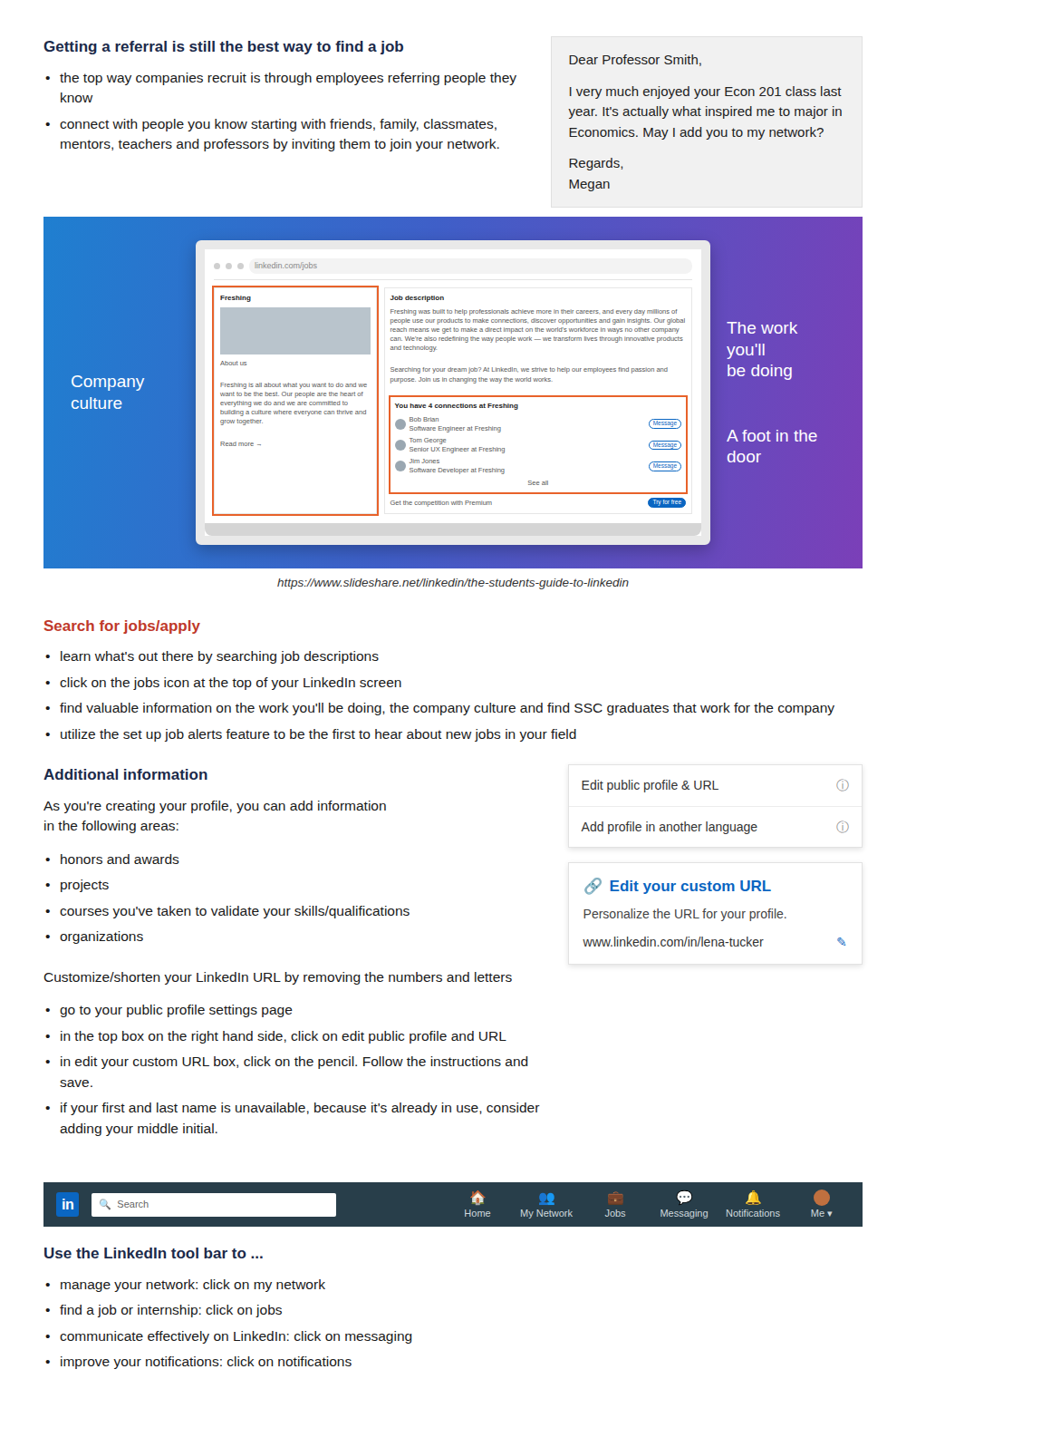Getting a referral is still the best way to find a job
the top way companies recruit is through employees referring people they know
connect with people you know starting with friends, family, classmates, mentors, teachers and professors by inviting them to join your network.
Dear Professor Smith,
I very much enjoyed your Econ 201 class last year. It's actually what inspired me to major in Economics. May I add you to my network?
Regards,
Megan
Company
culture
linkedin.com/jobs
Freshing
About us
Freshing is all about what you want to do and we want to be the best. Our people are the heart of everything we do and we are committed to building a culture where everyone can thrive and grow together.
Read more →
Job description
Freshing was built to help professionals achieve more in their careers, and every day millions of people use our products to make connections, discover opportunities and gain insights. Our global reach means we get to make a direct impact on the world's workforce in ways no other company can. We're also redefining the way people work — we transform lives through innovative products and technology.
Searching for your dream job? At LinkedIn, we strive to help our employees find passion and purpose. Join us in changing the way the world works.
You have 4 connections at Freshing
Bob Brian
Software Engineer at Freshing Message
Tom George
Senior UX Engineer at Freshing Message
Jim Jones
Software Developer at Freshing Message
See all
Get the competition with Premium Try for free
The work you'll
be doing
A foot in the
door
https://www.slideshare.net/linkedin/the-students-guide-to-linkedin
Search for jobs/apply
learn what's out there by searching job descriptions
click on the jobs icon at the top of your LinkedIn screen
find valuable information on the work you'll be doing, the company culture and find SSC graduates that work for the company
utilize the set up job alerts feature to be the first to hear about new jobs in your field
Additional information
As you're creating your profile, you can add information
in the following areas:
honors and awards
projects
courses you've taken to validate your skills/qualifications
organizations
Customize/shorten your LinkedIn URL by removing the numbers and letters
go to your public profile settings page
in the top box on the right hand side, click on edit public profile and URL
in edit your custom URL box, click on the pencil. Follow the instructions and save.
if your first and last name is unavailable, because it's already in use, consider adding your middle initial.
Edit public profile & URLⓘ
Add profile in another languageⓘ
🔗 Edit your custom URL
Personalize the URL for your profile.
www.linkedin.com/in/lena-tucker✎
in 🔍 Search 🏠Home 👥My Network 💼Jobs 💬Messaging 🔔Notifications Me ▾
Use the LinkedIn tool bar to ...
manage your network: click on my network
find a job or internship: click on jobs
communicate effectively on LinkedIn: click on messaging
improve your notifications: click on notifications